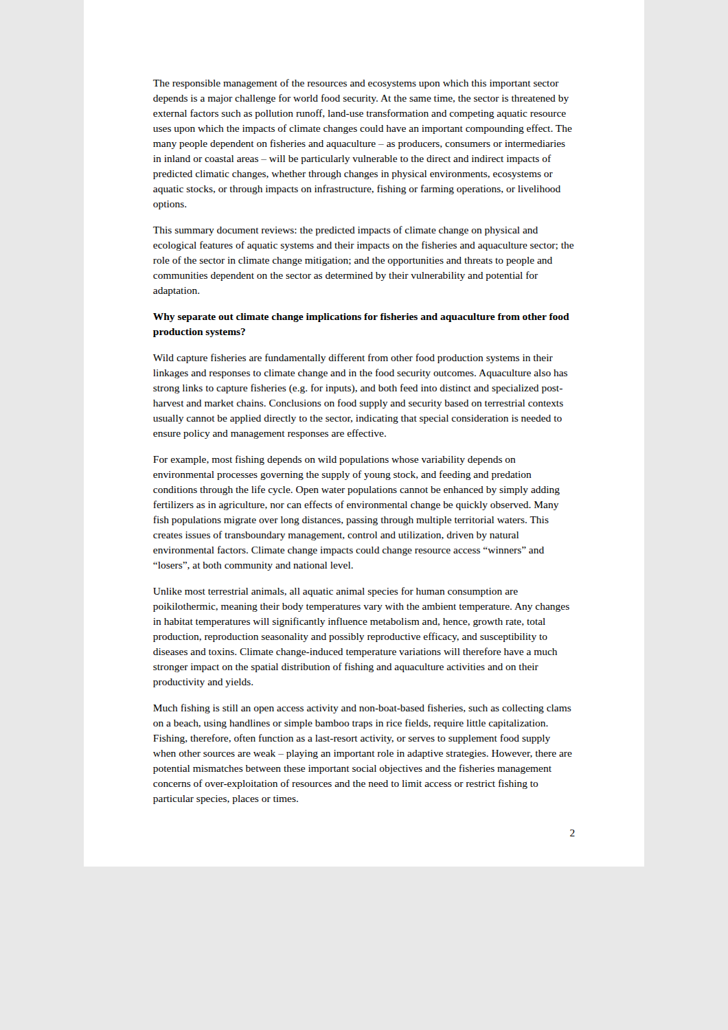The responsible management of the resources and ecosystems upon which this important sector depends is a major challenge for world food security. At the same time, the sector is threatened by external factors such as pollution runoff, land-use transformation and competing aquatic resource uses upon which the impacts of climate changes could have an important compounding effect. The many people dependent on fisheries and aquaculture – as producers, consumers or intermediaries in inland or coastal areas – will be particularly vulnerable to the direct and indirect impacts of predicted climatic changes, whether through changes in physical environments, ecosystems or aquatic stocks, or through impacts on infrastructure, fishing or farming operations, or livelihood options.
This summary document reviews: the predicted impacts of climate change on physical and ecological features of aquatic systems and their impacts on the fisheries and aquaculture sector; the role of the sector in climate change mitigation; and the opportunities and threats to people and communities dependent on the sector as determined by their vulnerability and potential for adaptation.
Why separate out climate change implications for fisheries and aquaculture from other food production systems?
Wild capture fisheries are fundamentally different from other food production systems in their linkages and responses to climate change and in the food security outcomes. Aquaculture also has strong links to capture fisheries (e.g. for inputs), and both feed into distinct and specialized post-harvest and market chains. Conclusions on food supply and security based on terrestrial contexts usually cannot be applied directly to the sector, indicating that special consideration is needed to ensure policy and management responses are effective.
For example, most fishing depends on wild populations whose variability depends on environmental processes governing the supply of young stock, and feeding and predation conditions through the life cycle. Open water populations cannot be enhanced by simply adding fertilizers as in agriculture, nor can effects of environmental change be quickly observed. Many fish populations migrate over long distances, passing through multiple territorial waters. This creates issues of transboundary management, control and utilization, driven by natural environmental factors. Climate change impacts could change resource access “winners” and “losers”, at both community and national level.
Unlike most terrestrial animals, all aquatic animal species for human consumption are poikilothermic, meaning their body temperatures vary with the ambient temperature. Any changes in habitat temperatures will significantly influence metabolism and, hence, growth rate, total production, reproduction seasonality and possibly reproductive efficacy, and susceptibility to diseases and toxins. Climate change-induced temperature variations will therefore have a much stronger impact on the spatial distribution of fishing and aquaculture activities and on their productivity and yields.
Much fishing is still an open access activity and non-boat-based fisheries, such as collecting clams on a beach, using handlines or simple bamboo traps in rice fields, require little capitalization. Fishing, therefore, often function as a last-resort activity, or serves to supplement food supply when other sources are weak – playing an important role in adaptive strategies. However, there are potential mismatches between these important social objectives and the fisheries management concerns of over-exploitation of resources and the need to limit access or restrict fishing to particular species, places or times.
2